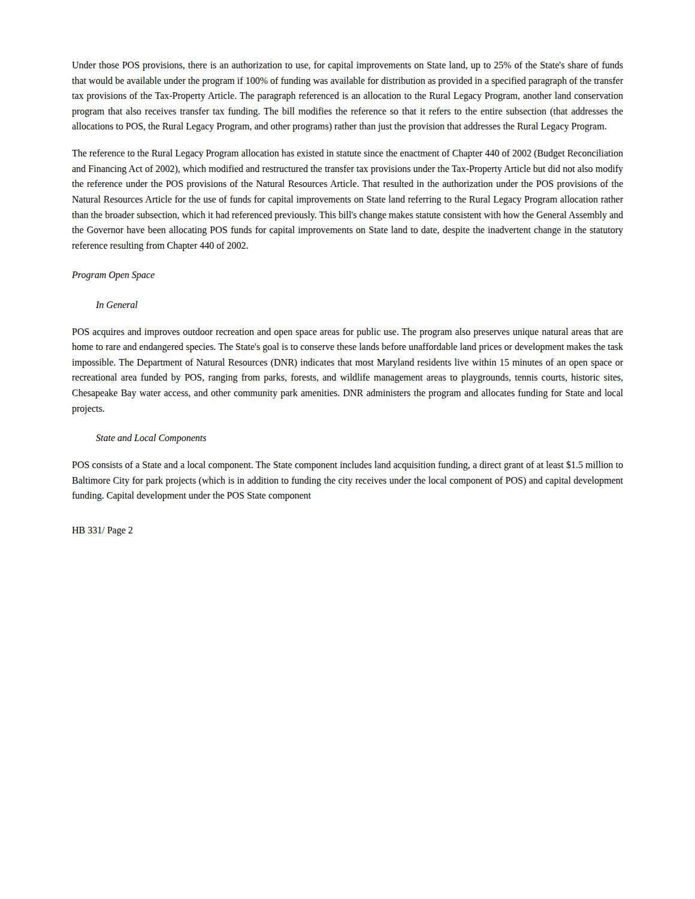Under those POS provisions, there is an authorization to use, for capital improvements on State land, up to 25% of the State's share of funds that would be available under the program if 100% of funding was available for distribution as provided in a specified paragraph of the transfer tax provisions of the Tax-Property Article. The paragraph referenced is an allocation to the Rural Legacy Program, another land conservation program that also receives transfer tax funding. The bill modifies the reference so that it refers to the entire subsection (that addresses the allocations to POS, the Rural Legacy Program, and other programs) rather than just the provision that addresses the Rural Legacy Program.
The reference to the Rural Legacy Program allocation has existed in statute since the enactment of Chapter 440 of 2002 (Budget Reconciliation and Financing Act of 2002), which modified and restructured the transfer tax provisions under the Tax-Property Article but did not also modify the reference under the POS provisions of the Natural Resources Article. That resulted in the authorization under the POS provisions of the Natural Resources Article for the use of funds for capital improvements on State land referring to the Rural Legacy Program allocation rather than the broader subsection, which it had referenced previously. This bill's change makes statute consistent with how the General Assembly and the Governor have been allocating POS funds for capital improvements on State land to date, despite the inadvertent change in the statutory reference resulting from Chapter 440 of 2002.
Program Open Space
In General
POS acquires and improves outdoor recreation and open space areas for public use. The program also preserves unique natural areas that are home to rare and endangered species. The State's goal is to conserve these lands before unaffordable land prices or development makes the task impossible. The Department of Natural Resources (DNR) indicates that most Maryland residents live within 15 minutes of an open space or recreational area funded by POS, ranging from parks, forests, and wildlife management areas to playgrounds, tennis courts, historic sites, Chesapeake Bay water access, and other community park amenities. DNR administers the program and allocates funding for State and local projects.
State and Local Components
POS consists of a State and a local component. The State component includes land acquisition funding, a direct grant of at least $1.5 million to Baltimore City for park projects (which is in addition to funding the city receives under the local component of POS) and capital development funding. Capital development under the POS State component
HB 331/ Page 2